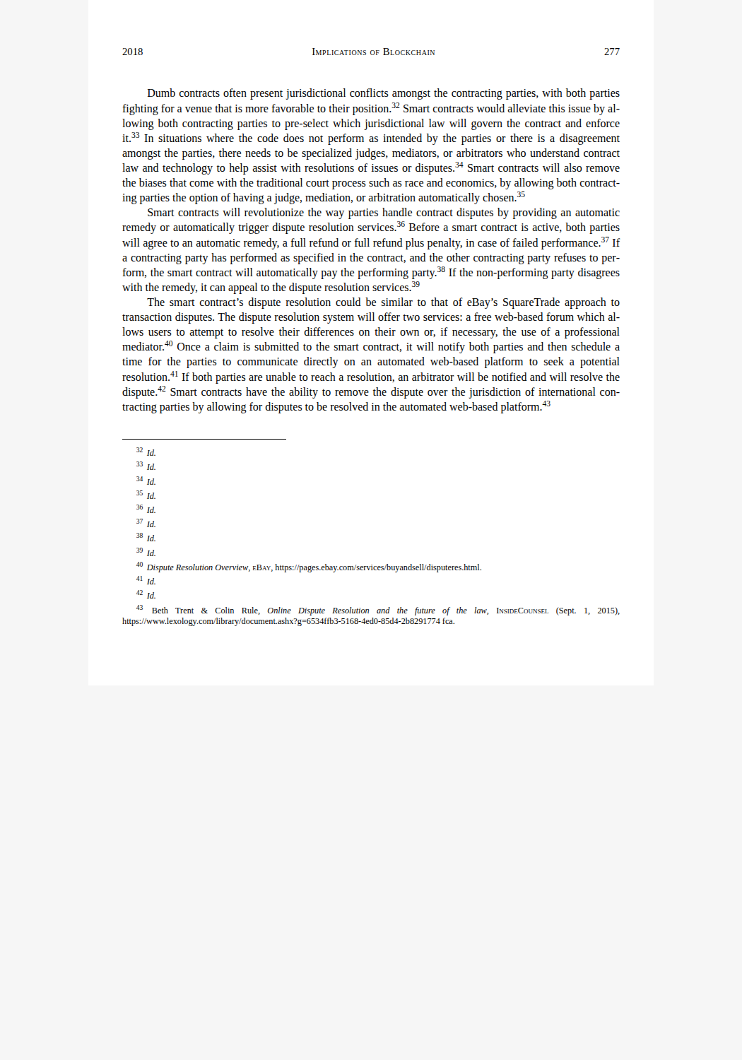2018 Implications of Blockchain 277
Dumb contracts often present jurisdictional conflicts amongst the contracting parties, with both parties fighting for a venue that is more favorable to their position.32 Smart contracts would alleviate this issue by allowing both contracting parties to pre-select which jurisdictional law will govern the contract and enforce it.33 In situations where the code does not perform as intended by the parties or there is a disagreement amongst the parties, there needs to be specialized judges, mediators, or arbitrators who understand contract law and technology to help assist with resolutions of issues or disputes.34 Smart contracts will also remove the biases that come with the traditional court process such as race and economics, by allowing both contracting parties the option of having a judge, mediation, or arbitration automatically chosen.35
Smart contracts will revolutionize the way parties handle contract disputes by providing an automatic remedy or automatically trigger dispute resolution services.36 Before a smart contract is active, both parties will agree to an automatic remedy, a full refund or full refund plus penalty, in case of failed performance.37 If a contracting party has performed as specified in the contract, and the other contracting party refuses to perform, the smart contract will automatically pay the performing party.38 If the non-performing party disagrees with the remedy, it can appeal to the dispute resolution services.39
The smart contract’s dispute resolution could be similar to that of eBay’s SquareTrade approach to transaction disputes. The dispute resolution system will offer two services: a free web-based forum which allows users to attempt to resolve their differences on their own or, if necessary, the use of a professional mediator.40 Once a claim is submitted to the smart contract, it will notify both parties and then schedule a time for the parties to communicate directly on an automated web-based platform to seek a potential resolution.41 If both parties are unable to reach a resolution, an arbitrator will be notified and will resolve the dispute.42 Smart contracts have the ability to remove the dispute over the jurisdiction of international contracting parties by allowing for disputes to be resolved in the automated web-based platform.43
32 Id.
33 Id.
34 Id.
35 Id.
36 Id.
37 Id.
38 Id.
39 Id.
40 Dispute Resolution Overview, eBay, https://pages.ebay.com/services/buyandsell/disputeres.html.
41 Id.
42 Id.
43 Beth Trent & Colin Rule, Online Dispute Resolution and the future of the law, InsideCounsel (Sept. 1, 2015), https://www.lexology.com/library/document.ashx?g=6534ffb3-5168-4ed0-85d4-2b8291774 fca.